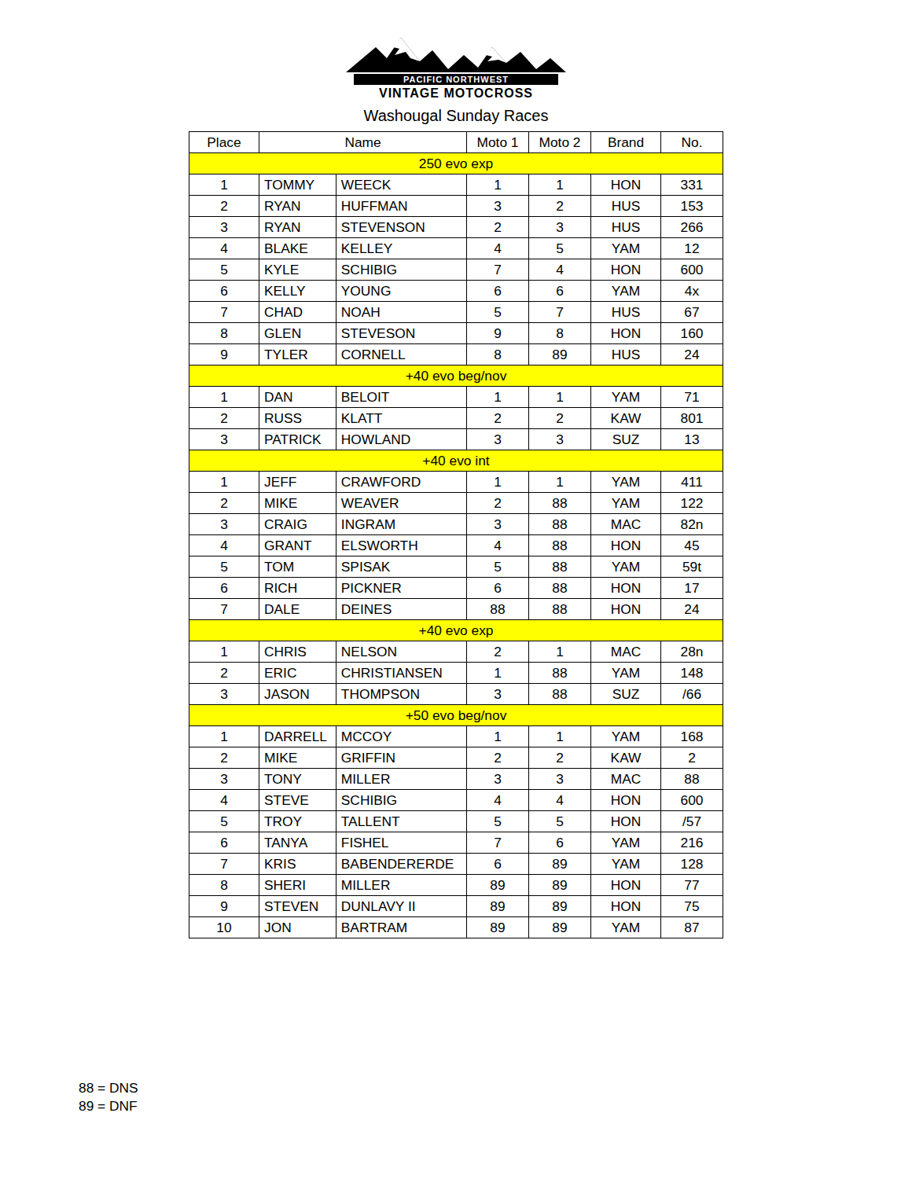PACIFIC NORTHWEST VINTAGE MOTOCROSS
Washougal Sunday Races
| Place | Name | Moto 1 | Moto 2 | Brand | No. |
| --- | --- | --- | --- | --- | --- |
| 250 evo exp |
| 1 | TOMMY | WEECK | 1 | 1 | HON | 331 |
| 2 | RYAN | HUFFMAN | 3 | 2 | HUS | 153 |
| 3 | RYAN | STEVENSON | 2 | 3 | HUS | 266 |
| 4 | BLAKE | KELLEY | 4 | 5 | YAM | 12 |
| 5 | KYLE | SCHIBIG | 7 | 4 | HON | 600 |
| 6 | KELLY | YOUNG | 6 | 6 | YAM | 4x |
| 7 | CHAD | NOAH | 5 | 7 | HUS | 67 |
| 8 | GLEN | STEVESON | 9 | 8 | HON | 160 |
| 9 | TYLER | CORNELL | 8 | 89 | HUS | 24 |
| +40 evo beg/nov |
| 1 | DAN | BELOIT | 1 | 1 | YAM | 71 |
| 2 | RUSS | KLATT | 2 | 2 | KAW | 801 |
| 3 | PATRICK | HOWLAND | 3 | 3 | SUZ | 13 |
| +40 evo int |
| 1 | JEFF | CRAWFORD | 1 | 1 | YAM | 411 |
| 2 | MIKE | WEAVER | 2 | 88 | YAM | 122 |
| 3 | CRAIG | INGRAM | 3 | 88 | MAC | 82n |
| 4 | GRANT | ELSWORTH | 4 | 88 | HON | 45 |
| 5 | TOM | SPISAK | 5 | 88 | YAM | 59t |
| 6 | RICH | PICKNER | 6 | 88 | HON | 17 |
| 7 | DALE | DEINES | 88 | 88 | HON | 24 |
| +40 evo exp |
| 1 | CHRIS | NELSON | 2 | 1 | MAC | 28n |
| 2 | ERIC | CHRISTIANSEN | 1 | 88 | YAM | 148 |
| 3 | JASON | THOMPSON | 3 | 88 | SUZ | /66 |
| +50 evo beg/nov |
| 1 | DARRELL | MCCOY | 1 | 1 | YAM | 168 |
| 2 | MIKE | GRIFFIN | 2 | 2 | KAW | 2 |
| 3 | TONY | MILLER | 3 | 3 | MAC | 88 |
| 4 | STEVE | SCHIBIG | 4 | 4 | HON | 600 |
| 5 | TROY | TALLENT | 5 | 5 | HON | /57 |
| 6 | TANYA | FISHEL | 7 | 6 | YAM | 216 |
| 7 | KRIS | BABENDERERDE | 6 | 89 | YAM | 128 |
| 8 | SHERI | MILLER | 89 | 89 | HON | 77 |
| 9 | STEVEN | DUNLAVY II | 89 | 89 | HON | 75 |
| 10 | JON | BARTRAM | 89 | 89 | YAM | 87 |
88 = DNS
89 = DNF